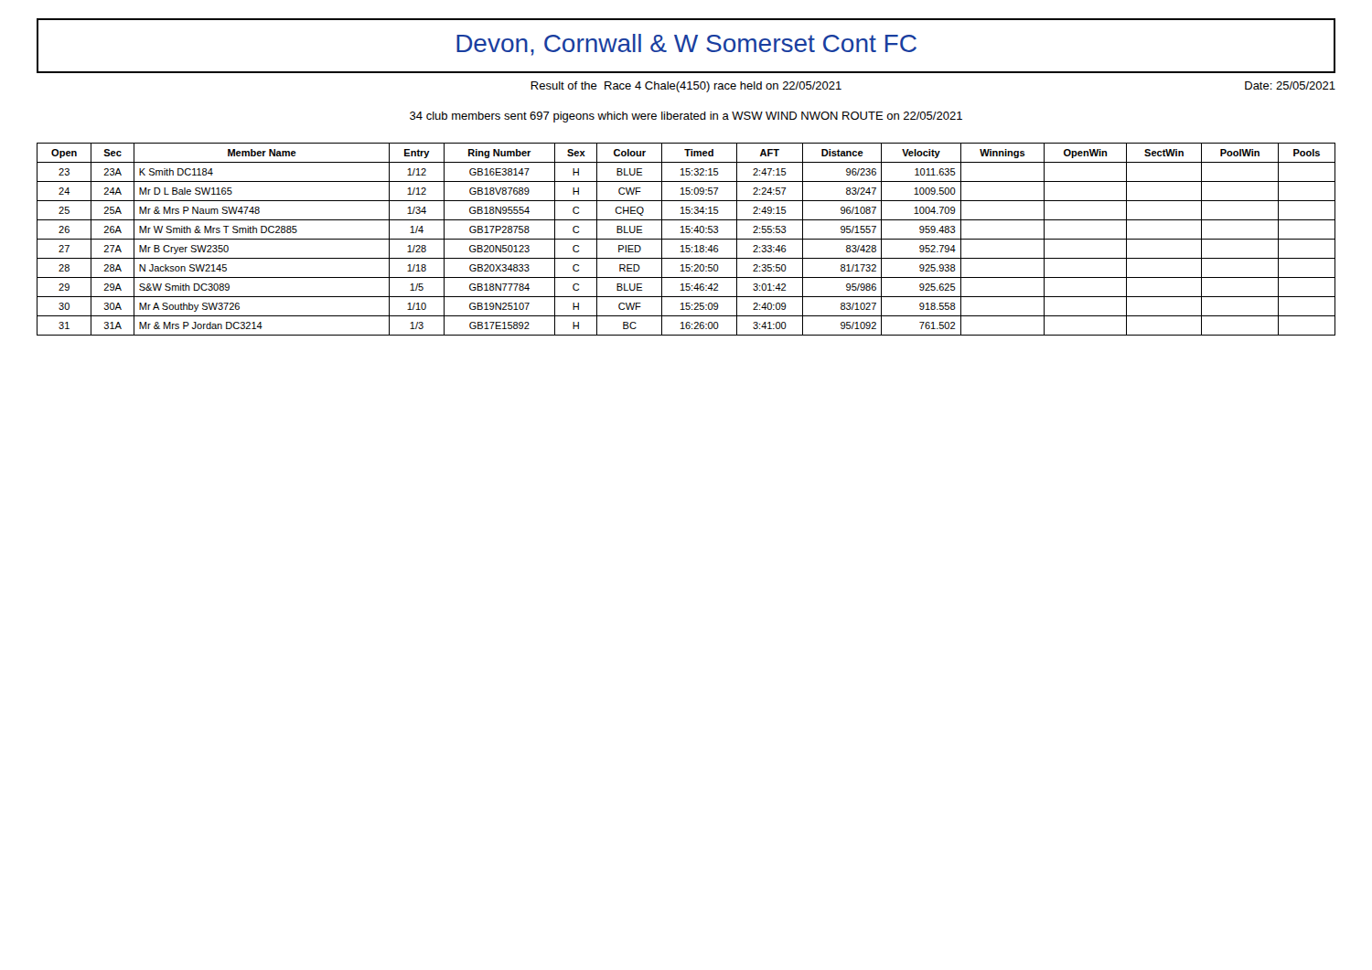Devon, Cornwall & W Somerset Cont FC
Result of the Race 4 Chale(4150) race held on 22/05/2021 Date: 25/05/2021
34 club members sent 697 pigeons which were liberated in a WSW WIND NWON ROUTE on 22/05/2021
| Open | Sec | Member Name | Entry | Ring Number | Sex | Colour | Timed | AFT | Distance | Velocity | Winnings | OpenWin | SectWin | PoolWin | Pools |
| --- | --- | --- | --- | --- | --- | --- | --- | --- | --- | --- | --- | --- | --- | --- | --- |
| 23 | 23A | K Smith DC1184 | 1/12 | GB16E38147 | H | BLUE | 15:32:15 | 2:47:15 | 96/236 | 1011.635 | | | | | |
| 24 | 24A | Mr D L Bale SW1165 | 1/12 | GB18V87689 | H | CWF | 15:09:57 | 2:24:57 | 83/247 | 1009.500 | | | | | |
| 25 | 25A | Mr & Mrs P Naum SW4748 | 1/34 | GB18N95554 | C | CHEQ | 15:34:15 | 2:49:15 | 96/1087 | 1004.709 | | | | | |
| 26 | 26A | Mr W Smith & Mrs T Smith DC2885 | 1/4 | GB17P28758 | C | BLUE | 15:40:53 | 2:55:53 | 95/1557 | 959.483 | | | | | |
| 27 | 27A | Mr B Cryer SW2350 | 1/28 | GB20N50123 | C | PIED | 15:18:46 | 2:33:46 | 83/428 | 952.794 | | | | | |
| 28 | 28A | N Jackson SW2145 | 1/18 | GB20X34833 | C | RED | 15:20:50 | 2:35:50 | 81/1732 | 925.938 | | | | | |
| 29 | 29A | S&W Smith DC3089 | 1/5 | GB18N77784 | C | BLUE | 15:46:42 | 3:01:42 | 95/986 | 925.625 | | | | | |
| 30 | 30A | Mr A Southby SW3726 | 1/10 | GB19N25107 | H | CWF | 15:25:09 | 2:40:09 | 83/1027 | 918.558 | | | | | |
| 31 | 31A | Mr & Mrs P Jordan DC3214 | 1/3 | GB17E15892 | H | BC | 16:26:00 | 3:41:00 | 95/1092 | 761.502 | | | | | |